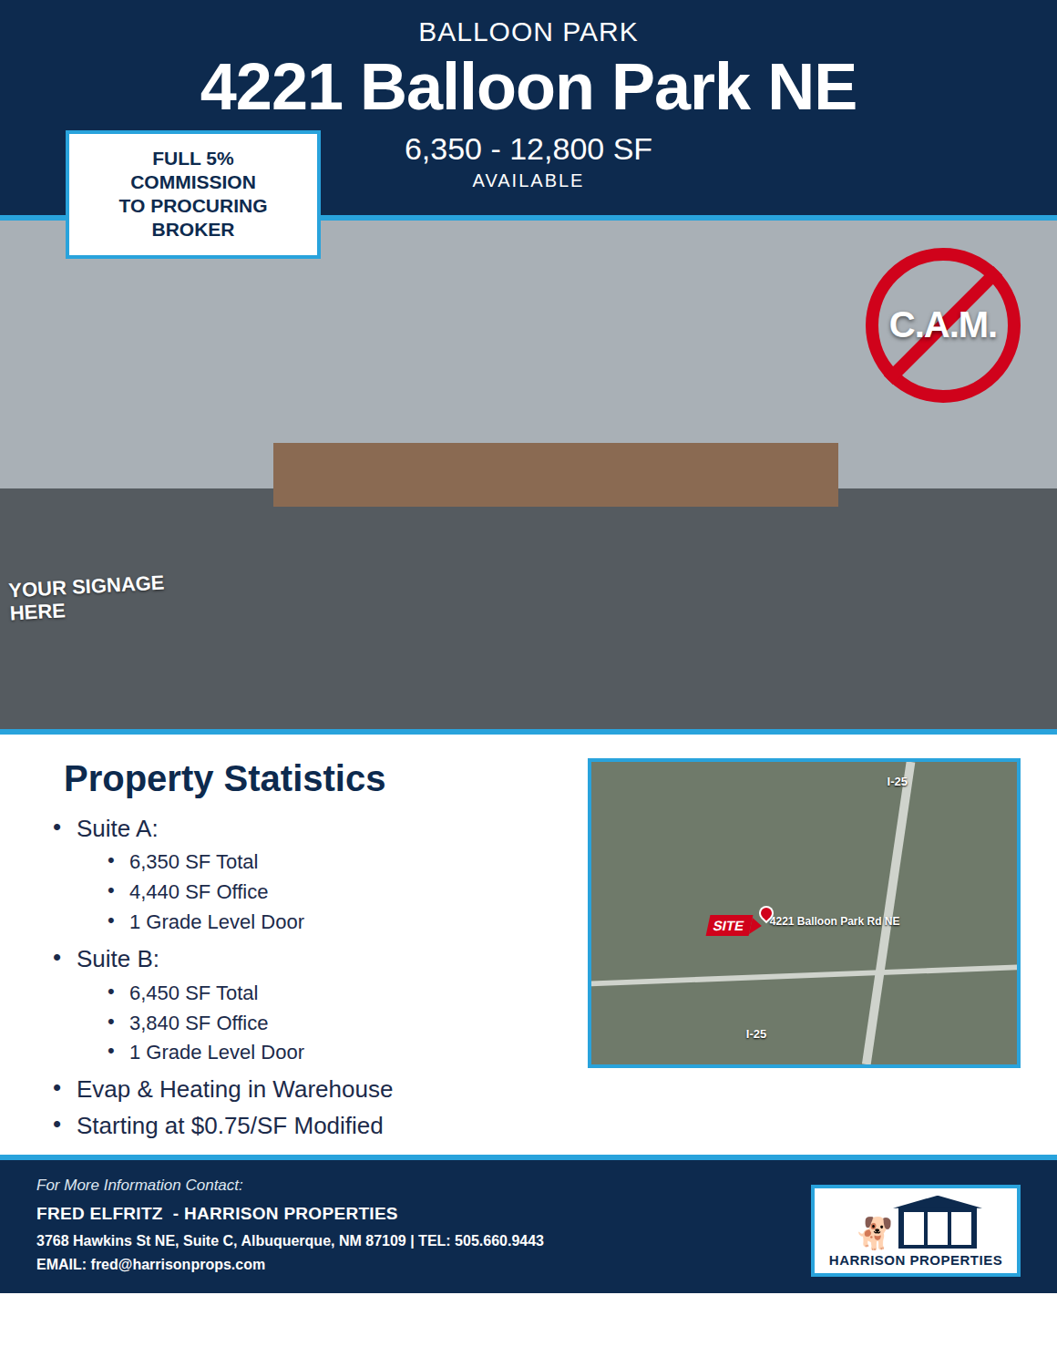BALLOON PARK
4221 Balloon Park NE
6,350 - 12,800 SF
AVAILABLE
FULL 5%
COMMISSION
TO PROCURING
BROKER
YOUR SIGNAGE
HERE
C.A.M.
Property Statistics
Suite A:
6,350 SF Total
4,440 SF Office
1 Grade Level Door
Suite B:
6,450 SF Total
3,840 SF Office
1 Grade Level Door
Evap & Heating in Warehouse
Starting at $0.75/SF Modified
I-25 I-25 4221 Balloon Park Rd NE SITE
For More Information Contact:
FRED ELFRITZ - HARRISON PROPERTIES
3768 Hawkins St NE, Suite C, Albuquerque, NM 87109 | TEL: 505.660.9443
EMAIL: fred@harrisonprops.com
🐕
HARRISON PROPERTIES